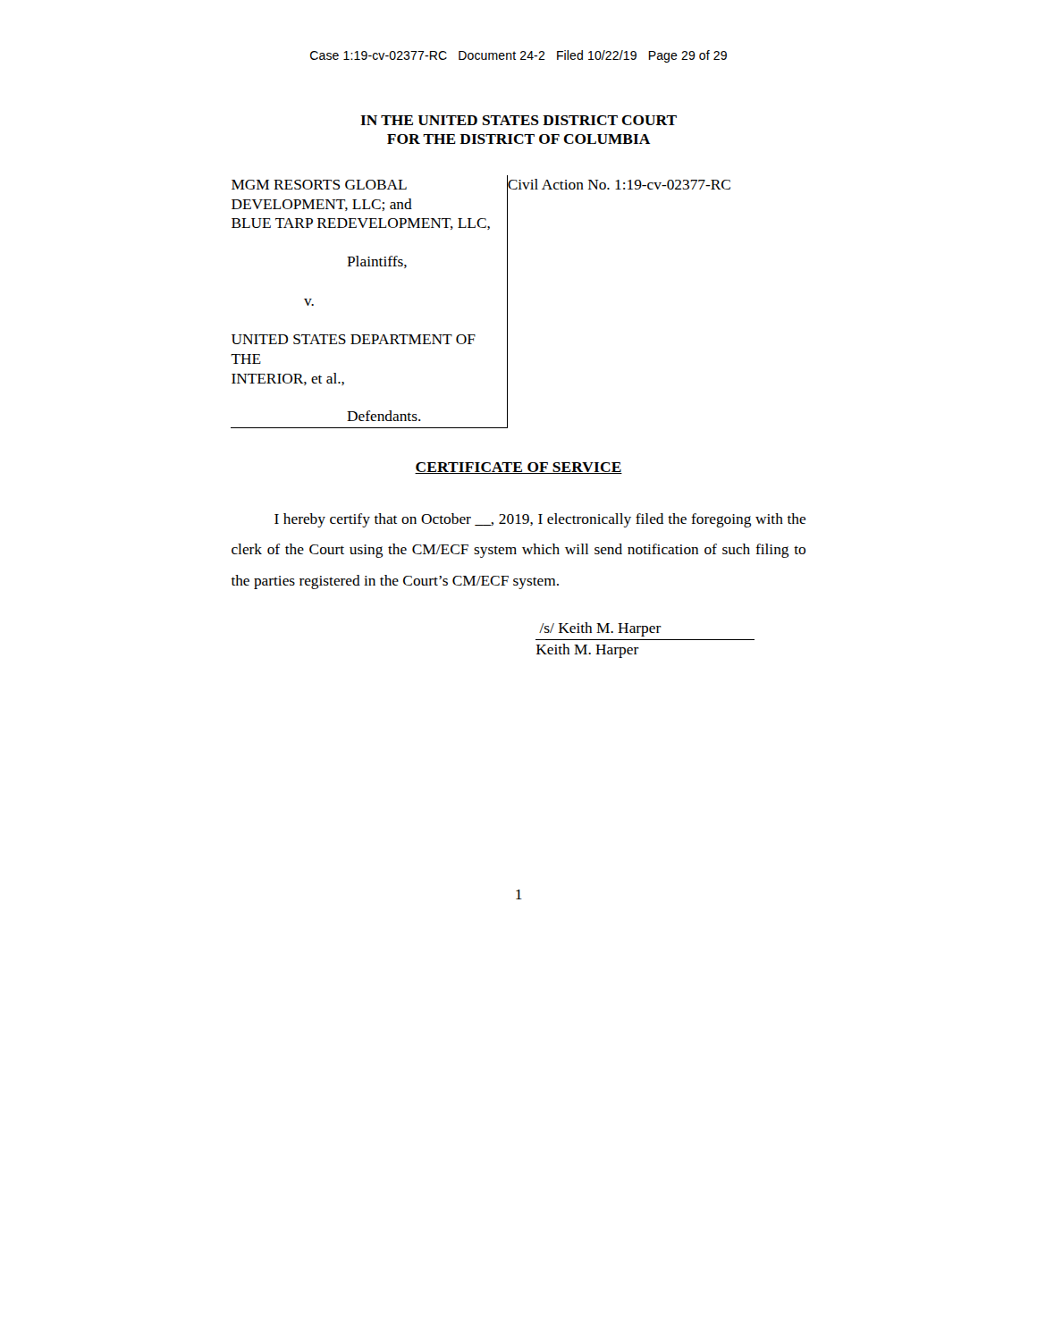Case 1:19-cv-02377-RC Document 24-2 Filed 10/22/19 Page 29 of 29
IN THE UNITED STATES DISTRICT COURT
FOR THE DISTRICT OF COLUMBIA
| MGM RESORTS GLOBAL DEVELOPMENT, LLC; and BLUE TARP REDEVELOPMENT, LLC, Plaintiffs, v. UNITED STATES DEPARTMENT OF THE INTERIOR, et al., Defendants. | Civil Action No. 1:19-cv-02377-RC |
CERTIFICATE OF SERVICE
I hereby certify that on October __, 2019, I electronically filed the foregoing with the clerk of the Court using the CM/ECF system which will send notification of such filing to the parties registered in the Court’s CM/ECF system.
/s/ Keith M. Harper
Keith M. Harper
1